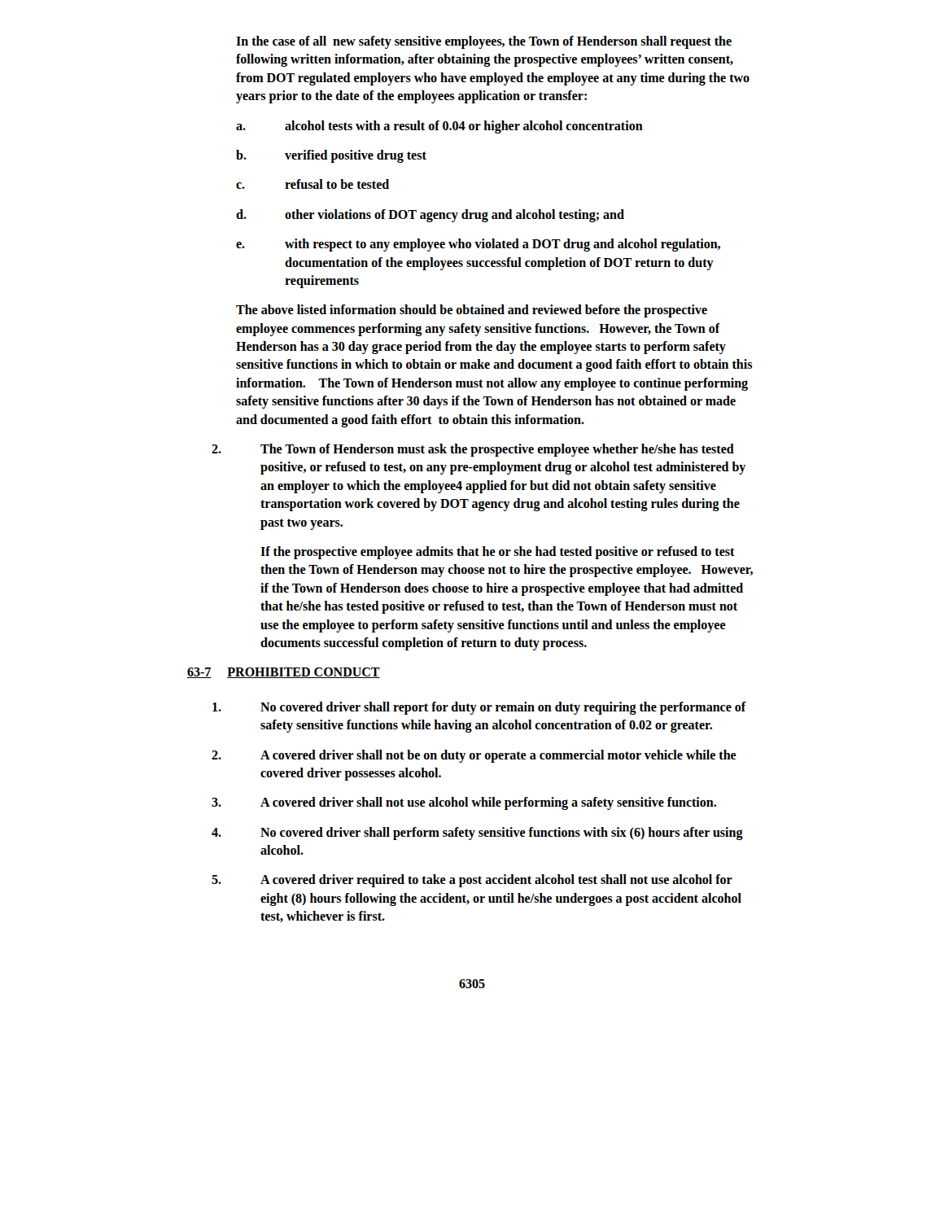In the case of all new safety sensitive employees, the Town of Henderson shall request the following written information, after obtaining the prospective employees’ written consent, from DOT regulated employers who have employed the employee at any time during the two years prior to the date of the employees application or transfer:
a. alcohol tests with a result of 0.04 or higher alcohol concentration
b. verified positive drug test
c. refusal to be tested
d. other violations of DOT agency drug and alcohol testing; and
e. with respect to any employee who violated a DOT drug and alcohol regulation, documentation of the employees successful completion of DOT return to duty requirements
The above listed information should be obtained and reviewed before the prospective employee commences performing any safety sensitive functions. However, the Town of Henderson has a 30 day grace period from the day the employee starts to perform safety sensitive functions in which to obtain or make and document a good faith effort to obtain this information. The Town of Henderson must not allow any employee to continue performing safety sensitive functions after 30 days if the Town of Henderson has not obtained or made and documented a good faith effort to obtain this information.
2. The Town of Henderson must ask the prospective employee whether he/she has tested positive, or refused to test, on any pre-employment drug or alcohol test administered by an employer to which the employee4 applied for but did not obtain safety sensitive transportation work covered by DOT agency drug and alcohol testing rules during the past two years.
If the prospective employee admits that he or she had tested positive or refused to test then the Town of Henderson may choose not to hire the prospective employee. However, if the Town of Henderson does choose to hire a prospective employee that had admitted that he/she has tested positive or refused to test, than the Town of Henderson must not use the employee to perform safety sensitive functions until and unless the employee documents successful completion of return to duty process.
63-7 PROHIBITED CONDUCT
1. No covered driver shall report for duty or remain on duty requiring the performance of safety sensitive functions while having an alcohol concentration of 0.02 or greater.
2. A covered driver shall not be on duty or operate a commercial motor vehicle while the covered driver possesses alcohol.
3. A covered driver shall not use alcohol while performing a safety sensitive function.
4. No covered driver shall perform safety sensitive functions with six (6) hours after using alcohol.
5. A covered driver required to take a post accident alcohol test shall not use alcohol for eight (8) hours following the accident, or until he/she undergoes a post accident alcohol test, whichever is first.
6305